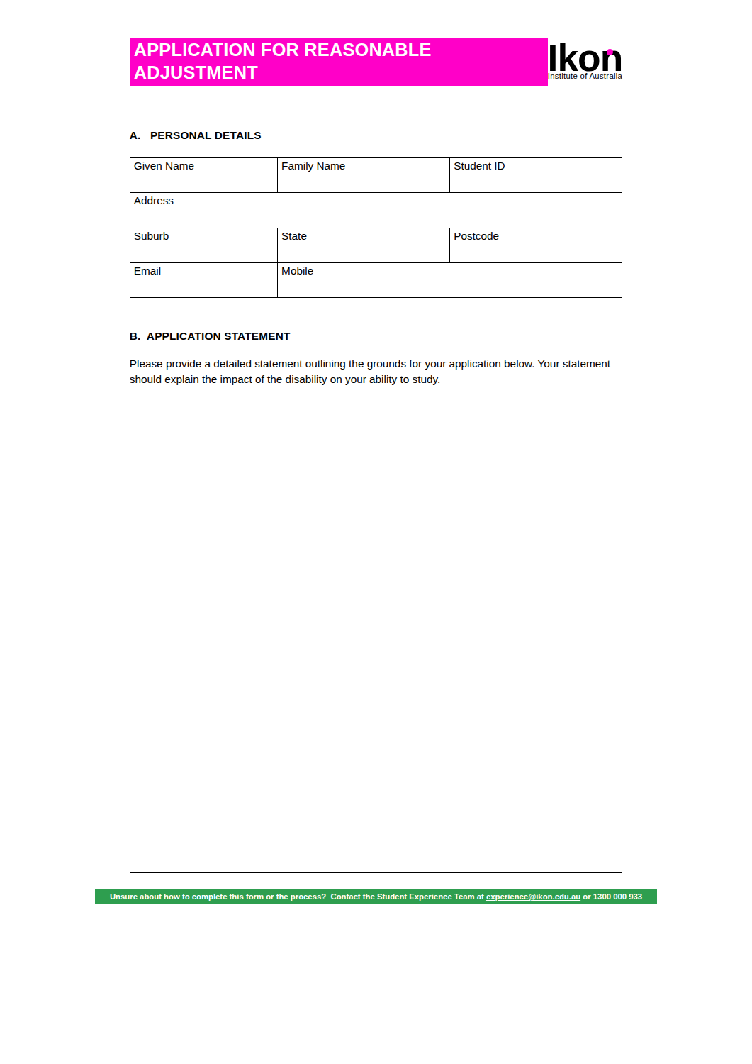APPLICATION FOR REASONABLE ADJUSTMENT
Ikon
Institute of Australia
A. PERSONAL DETAILS
| Given Name | Family Name | Student ID |
| Address |
| Suburb | State | Postcode |
| Email | Mobile |
B. APPLICATION STATEMENT
Please provide a detailed statement outlining the grounds for your application below. Your statement should explain the impact of the disability on your ability to study.
Unsure about how to complete this form or the process? Contact the Student Experience Team at experience@ikon.edu.au or 1300 000 933